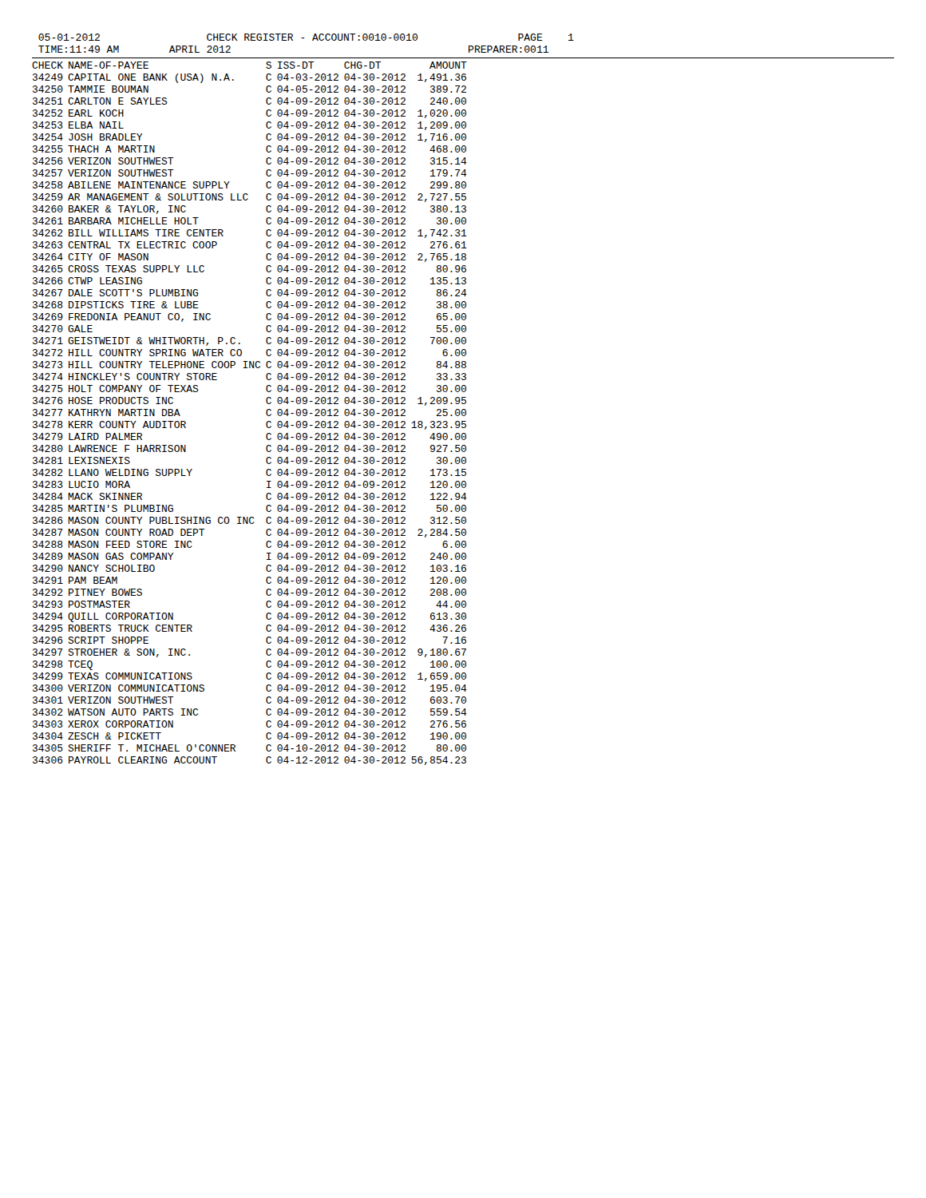05-01-2012                 CHECK REGISTER - ACCOUNT:0010-0010                PAGE    1
 TIME:11:49 AM        APRIL 2012                                      PREPARER:0011
| CHECK | NAME-OF-PAYEE | S | ISS-DT | CHG-DT | AMOUNT |
| --- | --- | --- | --- | --- | --- |
| 34249 | CAPITAL ONE BANK (USA) N.A. | C | 04-03-2012 | 04-30-2012 | 1,491.36 |
| 34250 | TAMMIE BOUMAN | C | 04-05-2012 | 04-30-2012 | 389.72 |
| 34251 | CARLTON E SAYLES | C | 04-09-2012 | 04-30-2012 | 240.00 |
| 34252 | EARL KOCH | C | 04-09-2012 | 04-30-2012 | 1,020.00 |
| 34253 | ELBA NAIL | C | 04-09-2012 | 04-30-2012 | 1,209.00 |
| 34254 | JOSH BRADLEY | C | 04-09-2012 | 04-30-2012 | 1,716.00 |
| 34255 | THACH A MARTIN | C | 04-09-2012 | 04-30-2012 | 468.00 |
| 34256 | VERIZON SOUTHWEST | C | 04-09-2012 | 04-30-2012 | 315.14 |
| 34257 | VERIZON SOUTHWEST | C | 04-09-2012 | 04-30-2012 | 179.74 |
| 34258 | ABILENE MAINTENANCE SUPPLY | C | 04-09-2012 | 04-30-2012 | 299.80 |
| 34259 | AR MANAGEMENT & SOLUTIONS LLC | C | 04-09-2012 | 04-30-2012 | 2,727.55 |
| 34260 | BAKER & TAYLOR, INC | C | 04-09-2012 | 04-30-2012 | 380.13 |
| 34261 | BARBARA MICHELLE HOLT | C | 04-09-2012 | 04-30-2012 | 30.00 |
| 34262 | BILL WILLIAMS TIRE CENTER | C | 04-09-2012 | 04-30-2012 | 1,742.31 |
| 34263 | CENTRAL TX ELECTRIC COOP | C | 04-09-2012 | 04-30-2012 | 276.61 |
| 34264 | CITY OF MASON | C | 04-09-2012 | 04-30-2012 | 2,765.18 |
| 34265 | CROSS TEXAS SUPPLY LLC | C | 04-09-2012 | 04-30-2012 | 80.96 |
| 34266 | CTWP LEASING | C | 04-09-2012 | 04-30-2012 | 135.13 |
| 34267 | DALE SCOTT'S PLUMBING | C | 04-09-2012 | 04-30-2012 | 86.24 |
| 34268 | DIPSTICKS TIRE & LUBE | C | 04-09-2012 | 04-30-2012 | 38.00 |
| 34269 | FREDONIA PEANUT CO, INC | C | 04-09-2012 | 04-30-2012 | 65.00 |
| 34270 | GALE | C | 04-09-2012 | 04-30-2012 | 55.00 |
| 34271 | GEISTWEIDT & WHITWORTH, P.C. | C | 04-09-2012 | 04-30-2012 | 700.00 |
| 34272 | HILL COUNTRY SPRING WATER CO | C | 04-09-2012 | 04-30-2012 | 6.00 |
| 34273 | HILL COUNTRY TELEPHONE COOP INC | C | 04-09-2012 | 04-30-2012 | 84.88 |
| 34274 | HINCKLEY'S COUNTRY STORE | C | 04-09-2012 | 04-30-2012 | 33.33 |
| 34275 | HOLT COMPANY OF TEXAS | C | 04-09-2012 | 04-30-2012 | 30.00 |
| 34276 | HOSE PRODUCTS INC | C | 04-09-2012 | 04-30-2012 | 1,209.95 |
| 34277 | KATHRYN MARTIN DBA | C | 04-09-2012 | 04-30-2012 | 25.00 |
| 34278 | KERR COUNTY AUDITOR | C | 04-09-2012 | 04-30-2012 | 18,323.95 |
| 34279 | LAIRD PALMER | C | 04-09-2012 | 04-30-2012 | 490.00 |
| 34280 | LAWRENCE F HARRISON | C | 04-09-2012 | 04-30-2012 | 927.50 |
| 34281 | LEXISNEXIS | C | 04-09-2012 | 04-30-2012 | 30.00 |
| 34282 | LLANO WELDING SUPPLY | C | 04-09-2012 | 04-30-2012 | 173.15 |
| 34283 | LUCIO MORA | I | 04-09-2012 | 04-09-2012 | 120.00 |
| 34284 | MACK SKINNER | C | 04-09-2012 | 04-30-2012 | 122.94 |
| 34285 | MARTIN'S PLUMBING | C | 04-09-2012 | 04-30-2012 | 50.00 |
| 34286 | MASON COUNTY PUBLISHING CO INC | C | 04-09-2012 | 04-30-2012 | 312.50 |
| 34287 | MASON COUNTY ROAD DEPT | C | 04-09-2012 | 04-30-2012 | 2,284.50 |
| 34288 | MASON FEED STORE INC | C | 04-09-2012 | 04-30-2012 | 6.00 |
| 34289 | MASON GAS COMPANY | I | 04-09-2012 | 04-09-2012 | 240.00 |
| 34290 | NANCY SCHOLIBO | C | 04-09-2012 | 04-30-2012 | 103.16 |
| 34291 | PAM BEAM | C | 04-09-2012 | 04-30-2012 | 120.00 |
| 34292 | PITNEY BOWES | C | 04-09-2012 | 04-30-2012 | 208.00 |
| 34293 | POSTMASTER | C | 04-09-2012 | 04-30-2012 | 44.00 |
| 34294 | QUILL CORPORATION | C | 04-09-2012 | 04-30-2012 | 613.30 |
| 34295 | ROBERTS TRUCK CENTER | C | 04-09-2012 | 04-30-2012 | 436.26 |
| 34296 | SCRIPT SHOPPE | C | 04-09-2012 | 04-30-2012 | 7.16 |
| 34297 | STROEHER & SON, INC. | C | 04-09-2012 | 04-30-2012 | 9,180.67 |
| 34298 | TCEQ | C | 04-09-2012 | 04-30-2012 | 100.00 |
| 34299 | TEXAS COMMUNICATIONS | C | 04-09-2012 | 04-30-2012 | 1,659.00 |
| 34300 | VERIZON COMMUNICATIONS | C | 04-09-2012 | 04-30-2012 | 195.04 |
| 34301 | VERIZON SOUTHWEST | C | 04-09-2012 | 04-30-2012 | 603.70 |
| 34302 | WATSON AUTO PARTS INC | C | 04-09-2012 | 04-30-2012 | 559.54 |
| 34303 | XEROX CORPORATION | C | 04-09-2012 | 04-30-2012 | 276.56 |
| 34304 | ZESCH & PICKETT | C | 04-09-2012 | 04-30-2012 | 190.00 |
| 34305 | SHERIFF T. MICHAEL O'CONNER | C | 04-10-2012 | 04-30-2012 | 80.00 |
| 34306 | PAYROLL CLEARING ACCOUNT | C | 04-12-2012 | 04-30-2012 | 56,854.23 |